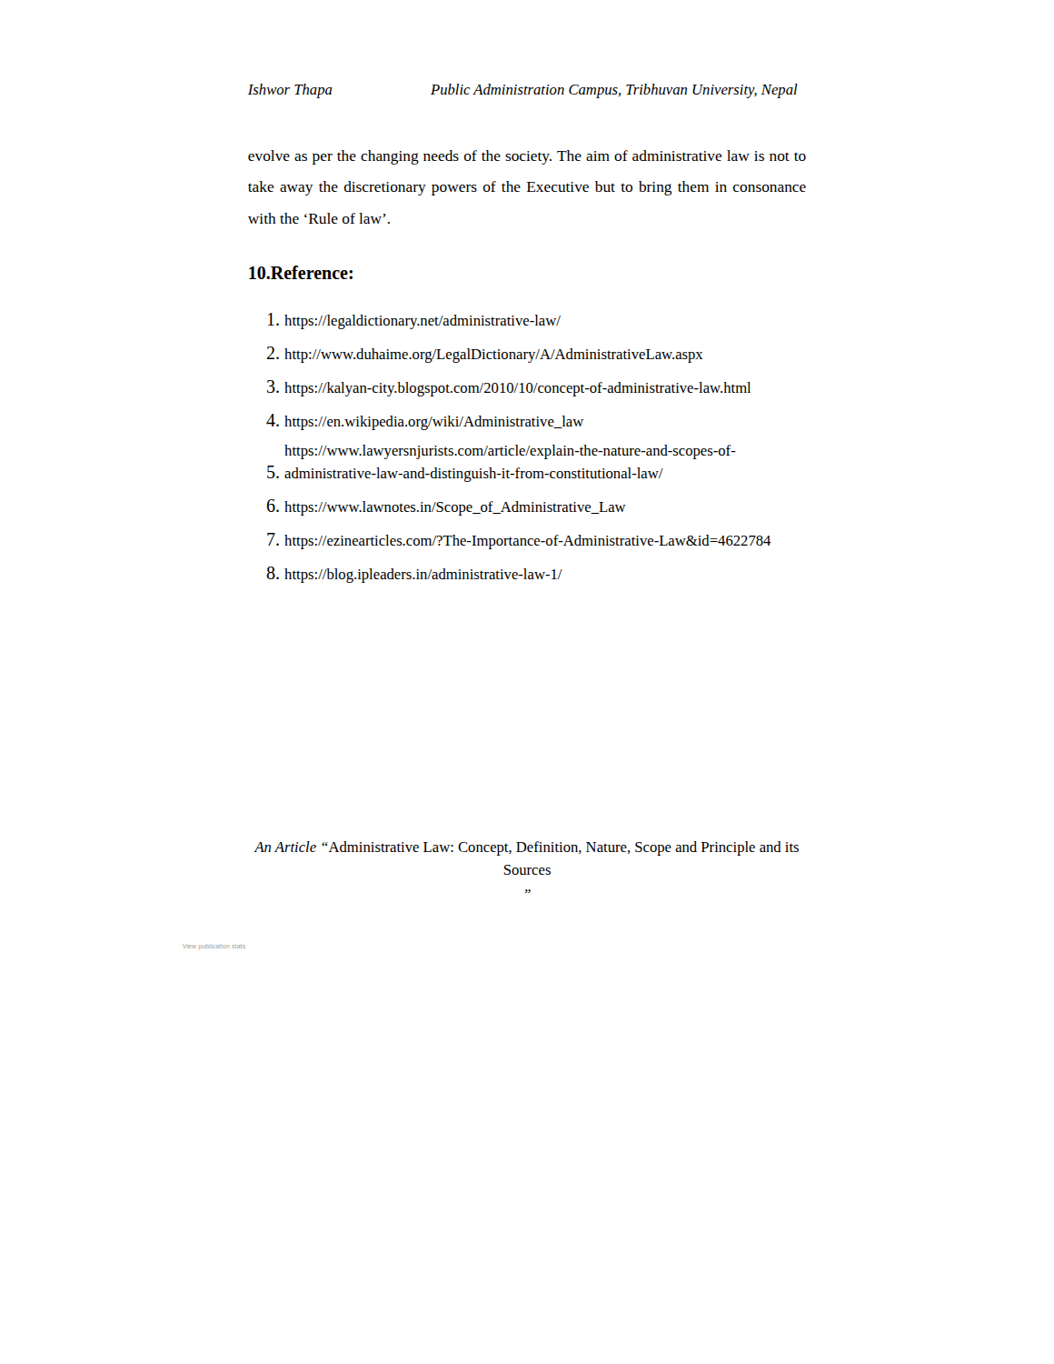Ishwor Thapa Public Administration Campus, Tribhuvan University, Nepal
evolve as per the changing needs of the society. The aim of administrative law is not to take away the discretionary powers of the Executive but to bring them in consonance with the ‘Rule of law’.
10.Reference:
https://legaldictionary.net/administrative-law/
http://www.duhaime.org/LegalDictionary/A/AdministrativeLaw.aspx
https://kalyan-city.blogspot.com/2010/10/concept-of-administrative-law.html
https://en.wikipedia.org/wiki/Administrative_law
https://www.lawyersnjurists.com/article/explain-the-nature-and-scopes-of-administrative-law-and-distinguish-it-from-constitutional-law/
https://www.lawnotes.in/Scope_of_Administrative_Law
https://ezinearticles.com/?The-Importance-of-Administrative-Law&id=4622784
https://blog.ipleaders.in/administrative-law-1/
An Article “Administrative Law: Concept, Definition, Nature, Scope and Principle and its Sources ”
View publication stats